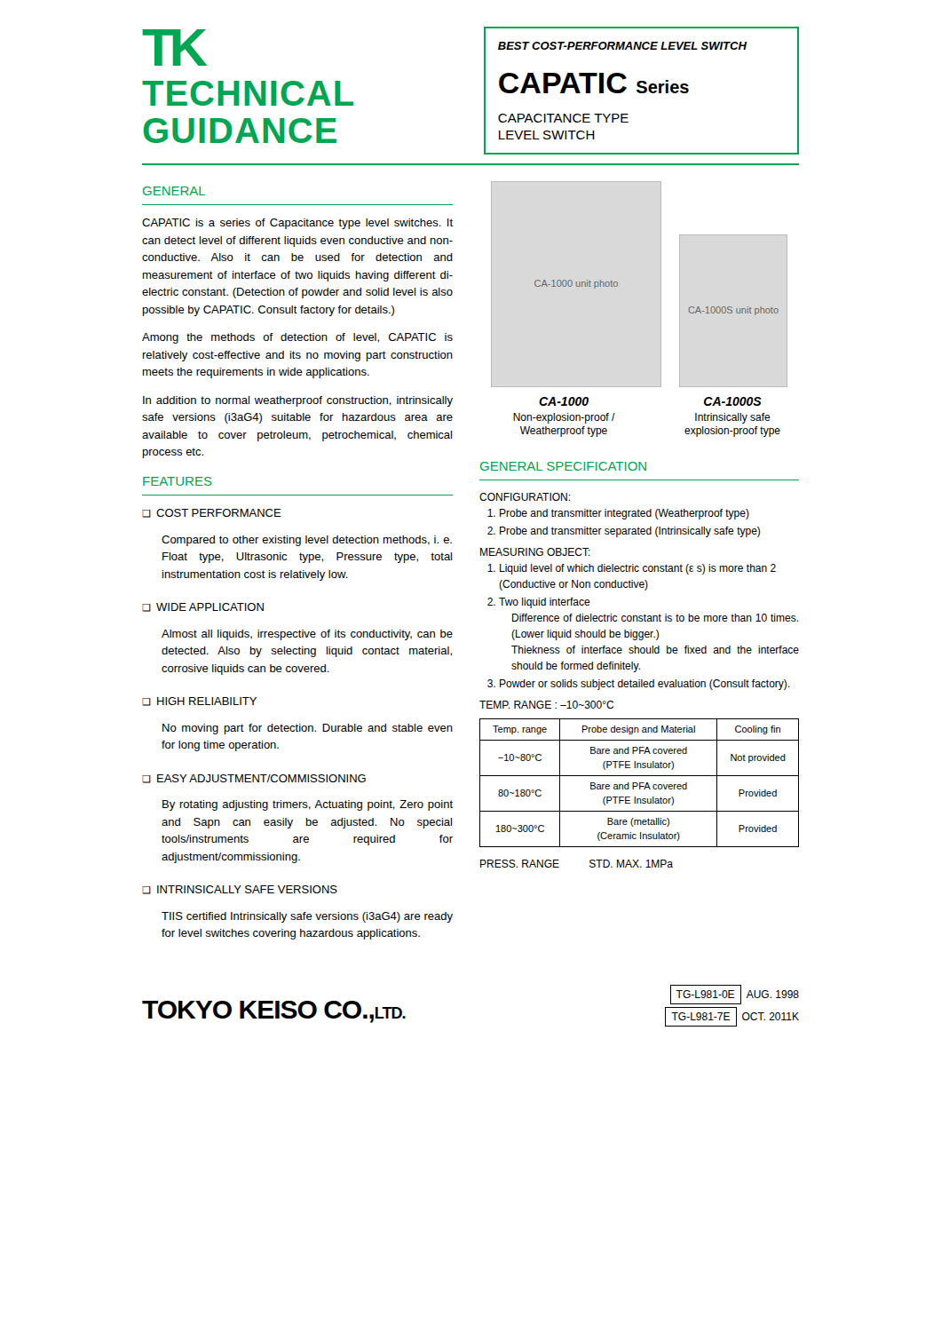TK
TECHNICAL GUIDANCE
BEST COST-PERFORMANCE LEVEL SWITCH
CAPATIC Series
CAPACITANCE TYPE
LEVEL SWITCH
GENERAL
CAPATIC is a series of Capacitance type level switches. It can detect level of different liquids even conductive and non-conductive. Also it can be used for detection and measurement of interface of two liquids having different di-electric constant. (Detection of powder and solid level is also possible by CAPATIC. Consult factory for details.)
Among the methods of detection of level, CAPATIC is relatively cost-effective and its no moving part construction meets the requirements in wide applications.
In addition to normal weatherproof construction, intrinsically safe versions (i3aG4) suitable for hazardous area are available to cover petroleum, petrochemical, chemical process etc.
FEATURES
COST PERFORMANCE
Compared to other existing level detection methods, i. e. Float type, Ultrasonic type, Pressure type, total instrumentation cost is relatively low.
WIDE APPLICATION
Almost all liquids, irrespective of its conductivity, can be detected. Also by selecting liquid contact material, corrosive liquids can be covered.
HIGH RELIABILITY
No moving part for detection. Durable and stable even for long time operation.
EASY ADJUSTMENT/COMMISSIONING
By rotating adjusting trimers, Actuating point, Zero point and Sapn can easily be adjusted. No special tools/instruments are required for adjustment/commissioning.
INTRINSICALLY SAFE VERSIONS
TIIS certified Intrinsically safe versions (i3aG4) are ready for level switches covering hazardous applications.
CA-1000 unit photo
CA-1000S unit photo
CA-1000
Non-explosion-proof /
Weatherproof type
CA-1000S
Intrinsically safe
explosion-proof type
GENERAL SPECIFICATION
CONFIGURATION:
Probe and transmitter integrated (Weatherproof type)
Probe and transmitter separated (Intrinsically safe type)
MEASURING OBJECT:
Liquid level of which dielectric constant (ε s) is more than 2 (Conductive or Non conductive)
Two liquid interface
Difference of dielectric constant is to be more than 10 times. (Lower liquid should be bigger.)
Thiekness of interface should be fixed and the interface should be formed definitely.
Powder or solids subject detailed evaluation (Consult factory).
TEMP. RANGE : –10~300°C
| Temp. range | Probe design and Material | Cooling fin |
| --- | --- | --- |
| −10~80°C | Bare and PFA covered (PTFE Insulator) | Not provided |
| 80~180°C | Bare and PFA covered (PTFE Insulator) | Provided |
| 180~300°C | Bare (metallic) (Ceramic Insulator) | Provided |
PRESS. RANGE STD. MAX. 1MPa
TOKYO KEISO CO.,LTD.
TG-L981-0EAUG. 1998
TG-L981-7EOCT. 2011K